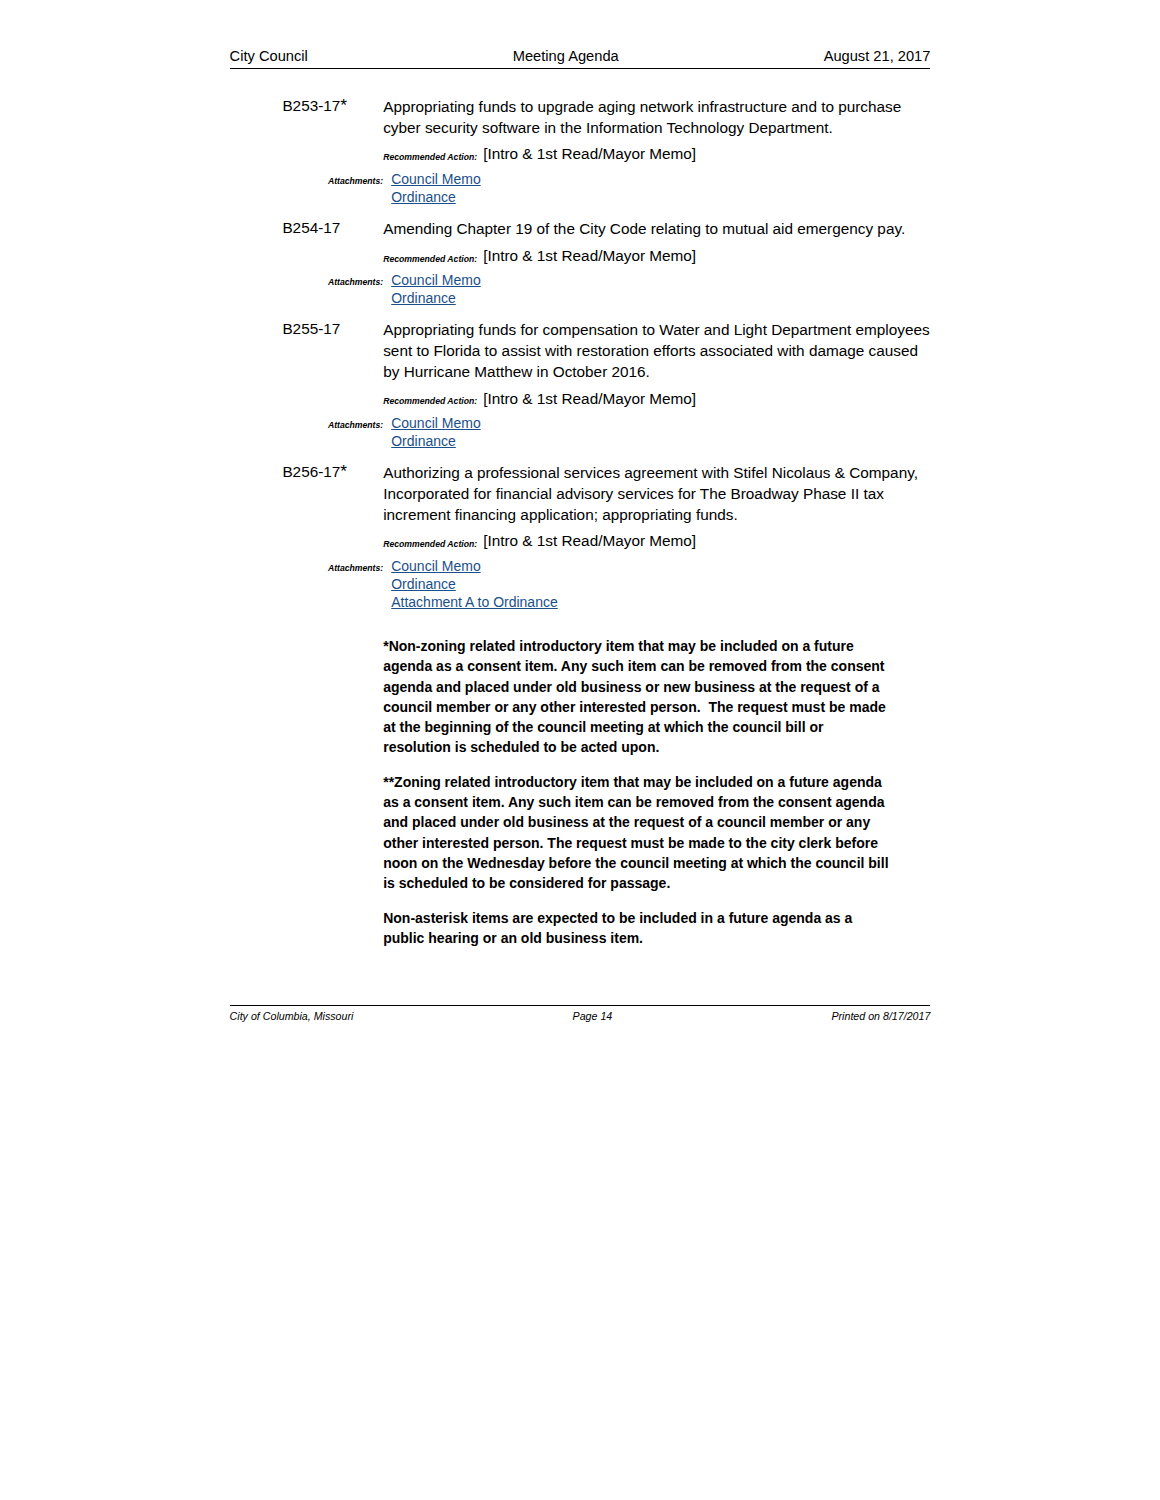City Council
Meeting Agenda
August 21, 2017
B253-17*
Appropriating funds to upgrade aging network infrastructure and to purchase cyber security software in the Information Technology Department.
Recommended Action: [Intro & 1st Read/Mayor Memo]
Attachments:
Council Memo
Ordinance
B254-17
Amending Chapter 19 of the City Code relating to mutual aid emergency pay.
Recommended Action: [Intro & 1st Read/Mayor Memo]
Attachments:
Council Memo
Ordinance
B255-17
Appropriating funds for compensation to Water and Light Department employees sent to Florida to assist with restoration efforts associated with damage caused by Hurricane Matthew in October 2016.
Recommended Action: [Intro & 1st Read/Mayor Memo]
Attachments:
Council Memo
Ordinance
B256-17*
Authorizing a professional services agreement with Stifel Nicolaus & Company, Incorporated for financial advisory services for The Broadway Phase II tax increment financing application; appropriating funds.
Recommended Action: [Intro & 1st Read/Mayor Memo]
Attachments:
Council Memo
Ordinance
Attachment A to Ordinance
*Non-zoning related introductory item that may be included on a future agenda as a consent item. Any such item can be removed from the consent agenda and placed under old business or new business at the request of a council member or any other interested person. The request must be made at the beginning of the council meeting at which the council bill or resolution is scheduled to be acted upon.
**Zoning related introductory item that may be included on a future agenda as a consent item. Any such item can be removed from the consent agenda and placed under old business at the request of a council member or any other interested person. The request must be made to the city clerk before noon on the Wednesday before the council meeting at which the council bill is scheduled to be considered for passage.
Non-asterisk items are expected to be included in a future agenda as a public hearing or an old business item.
City of Columbia, Missouri
Page 14
Printed on 8/17/2017